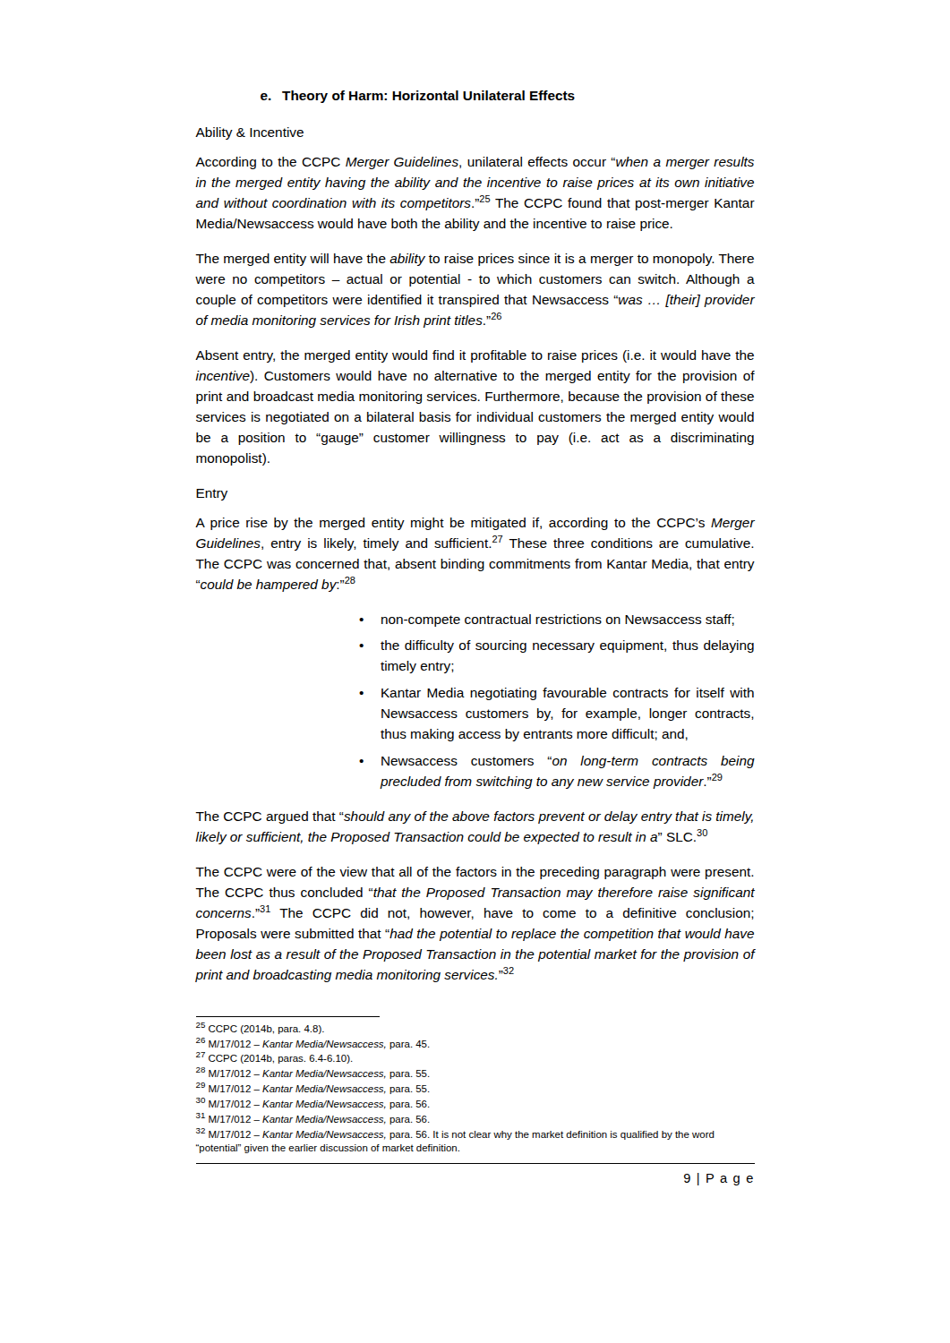e. Theory of Harm: Horizontal Unilateral Effects
Ability & Incentive
According to the CCPC Merger Guidelines, unilateral effects occur “when a merger results in the merged entity having the ability and the incentive to raise prices at its own initiative and without coordination with its competitors.”25 The CCPC found that post-merger Kantar Media/Newsaccess would have both the ability and the incentive to raise price.
The merged entity will have the ability to raise prices since it is a merger to monopoly. There were no competitors – actual or potential - to which customers can switch. Although a couple of competitors were identified it transpired that Newsaccess “was … [their] provider of media monitoring services for Irish print titles.”26
Absent entry, the merged entity would find it profitable to raise prices (i.e. it would have the incentive). Customers would have no alternative to the merged entity for the provision of print and broadcast media monitoring services. Furthermore, because the provision of these services is negotiated on a bilateral basis for individual customers the merged entity would be a position to “gauge” customer willingness to pay (i.e. act as a discriminating monopolist).
Entry
A price rise by the merged entity might be mitigated if, according to the CCPC’s Merger Guidelines, entry is likely, timely and sufficient.27 These three conditions are cumulative. The CCPC was concerned that, absent binding commitments from Kantar Media, that entry “could be hampered by:”28
non-compete contractual restrictions on Newsaccess staff;
the difficulty of sourcing necessary equipment, thus delaying timely entry;
Kantar Media negotiating favourable contracts for itself with Newsaccess customers by, for example, longer contracts, thus making access by entrants more difficult; and,
Newsaccess customers “on long-term contracts being precluded from switching to any new service provider.”29
The CCPC argued that “should any of the above factors prevent or delay entry that is timely, likely or sufficient, the Proposed Transaction could be expected to result in a” SLC.30
The CCPC were of the view that all of the factors in the preceding paragraph were present. The CCPC thus concluded “that the Proposed Transaction may therefore raise significant concerns.”31 The CCPC did not, however, have to come to a definitive conclusion; Proposals were submitted that “had the potential to replace the competition that would have been lost as a result of the Proposed Transaction in the potential market for the provision of print and broadcasting media monitoring services.”32
25 CCPC (2014b, para. 4.8).
26 M/17/012 – Kantar Media/Newsaccess, para. 45.
27 CCPC (2014b, paras. 6.4-6.10).
28 M/17/012 – Kantar Media/Newsaccess, para. 55.
29 M/17/012 – Kantar Media/Newsaccess, para. 55.
30 M/17/012 – Kantar Media/Newsaccess, para. 56.
31 M/17/012 – Kantar Media/Newsaccess, para. 56.
32 M/17/012 – Kantar Media/Newsaccess, para. 56. It is not clear why the market definition is qualified by the word “potential” given the earlier discussion of market definition.
9 | P a g e